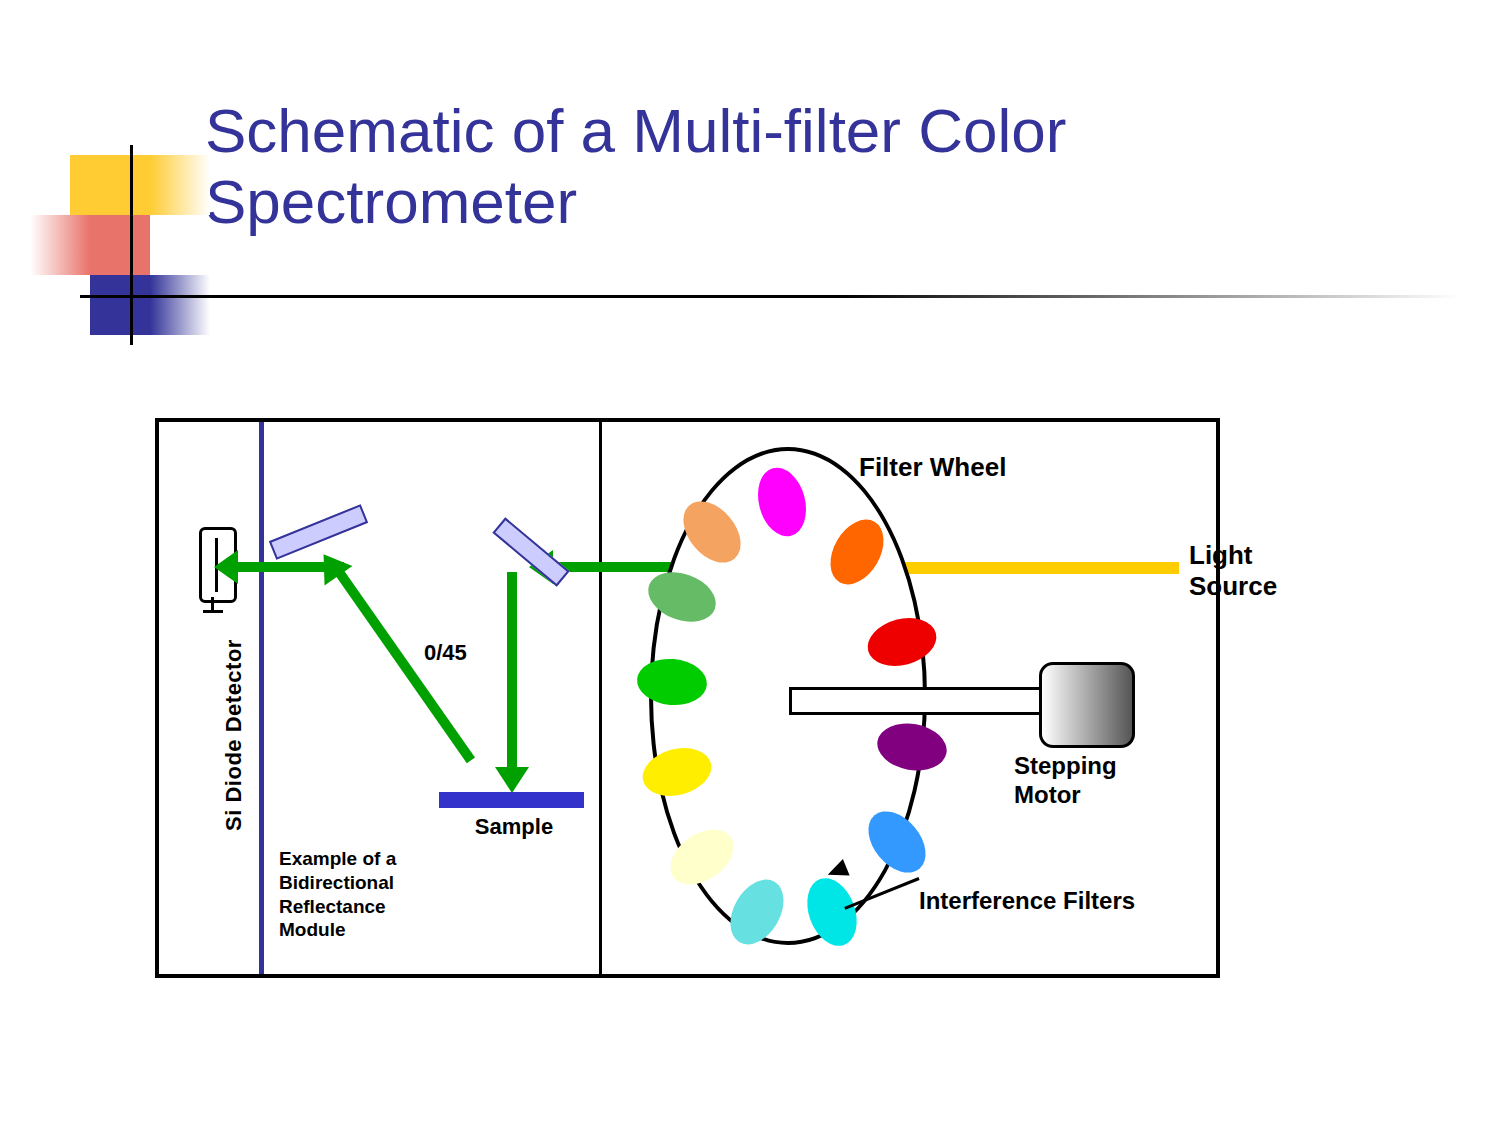Schematic of a Multi-filter Color Spectrometer
Si Diode Detector
Sample
0/45
Example of a
Bidirectional
Reflectance
Module
Light
Source
Filter Wheel
Stepping
Motor
Interference Filters